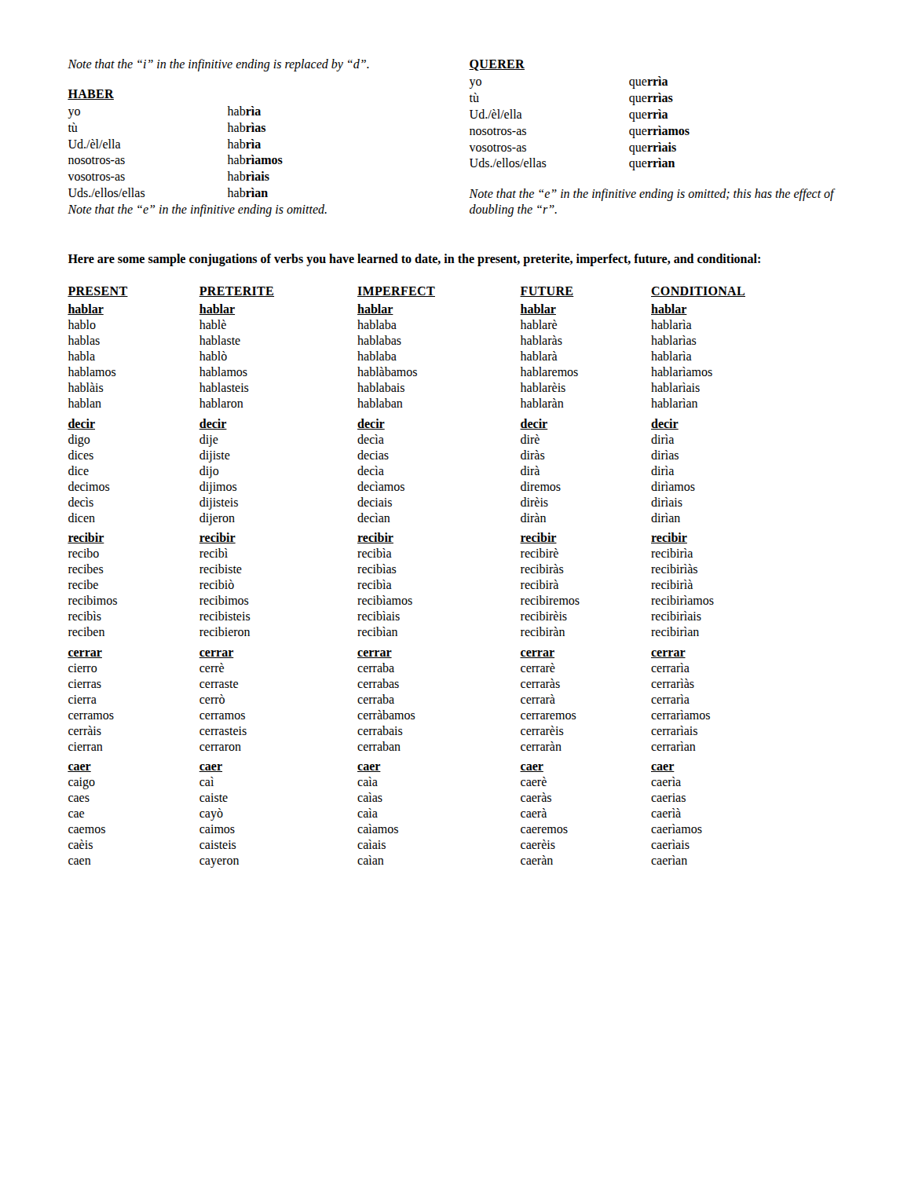Note that the “i” in the infinitive ending is replaced by “d”.
HABER
| yo | hab rìa |
| tù | hab rìas |
| Ud./èl/ella | hab rìa |
| nosotros-as | hab rìamos |
| vosotros-as | hab rìais |
| Uds./ellos/ellas | hab rìan |
Note that the “e” in the infinitive ending is omitted.
QUERER
| yo | que rrìa |
| tù | que rrìas |
| Ud./èl/ella | que rrìa |
| nosotros-as | que rrìamos |
| vosotros-as | que rrìais |
| Uds./ellos/ellas | que rrìan |
Note that the “e” in the infinitive ending is omitted; this has the effect of doubling the “r”.
Here are some sample conjugations of verbs you have learned to date, in the present, preterite, imperfect, future, and conditional:
| PRESENT | PRETERITE | IMPERFECT | FUTURE | CONDITIONAL |
| --- | --- | --- | --- | --- |
| hablar | hablar | hablar | hablar | hablar |
| hablo | hablè | hablaba | hablarè | hablarìa |
| hablas | hablaste | hablabas | hablaràs | hablarìas |
| habla | hablò | hablaba | hablarà | hablarìa |
| hablamos | hablamos | hablàbamos | hablaremos | hablarìamos |
| hablàis | hablasteis | hablabais | hablarèis | hablarìais |
| hablan | hablaron | hablaban | hablaràn | hablarìan |
| decir | decir | decir | decir | decir |
| digo | dije | decìa | dirè | dirìa |
| dices | dijiste | decias | diràs | dirìas |
| dice | dijo | decìa | dirà | dirìa |
| decimos | dijimos | decìamos | diremos | dirìamos |
| decìs | dijisteis | deciais | dirèis | dirìais |
| dicen | dijeron | decìan | diràn | dirìan |
| recibir | recibir | recibir | recibir | recibir |
| recibo | recibì | recibìa | recibirè | recibirìa |
| recibes | recibiste | recibìas | recibiràs | recibirìàs |
| recibe | recibiò | recibìa | recibirà | recibirìà |
| recibimos | recibimos | recibìamos | recibiremos | recibirìamos |
| recibìs | recibisteis | recibìais | recibirèis | recibirìais |
| reciben | recibieron | recibìan | recibiràn | recibirìan |
| cerrar | cerrar | cerrar | cerrar | cerrar |
| cierro | cerrè | cerraba | cerrarè | cerrarìa |
| cierras | cerraste | cerrabas | cerraràs | cerrarìàs |
| cierra | cerrò | cerraba | cerrarà | cerrarìa |
| cerramos | cerramos | cerràbamos | cerraremos | cerrarìamos |
| cerràis | cerrasteis | cerrabais | cerrarèis | cerrarìais |
| cierran | cerraron | cerraban | cerraràn | cerrarìan |
| caer | caer | caer | caer | caer |
| caigo | caì | caìa | caerè | caerìa |
| caes | caiste | caìas | caeràs | caerias |
| cae | cayò | caìa | caerà | caerìà |
| caemos | caimos | caìamos | caeremos | caerìamos |
| caèis | caisteis | caìais | caerèis | caerìais |
| caen | cayeron | caìan | caeràn | caerìan |